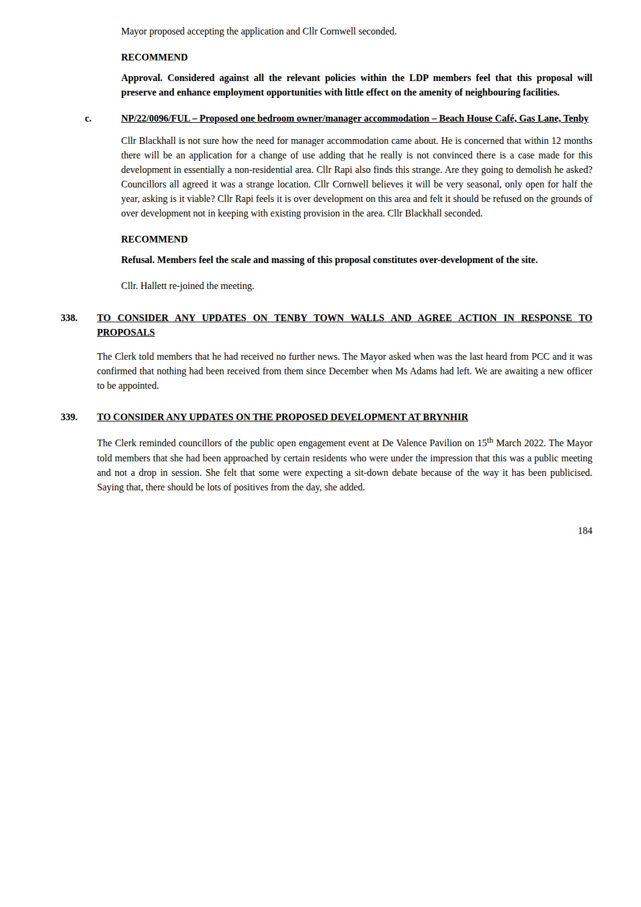Mayor proposed accepting the application and Cllr Cornwell seconded.
RECOMMEND
Approval. Considered against all the relevant policies within the LDP members feel that this proposal will preserve and enhance employment opportunities with little effect on the amenity of neighbouring facilities.
c.
NP/22/0096/FUL – Proposed one bedroom owner/manager accommodation – Beach House Café, Gas Lane, Tenby
Cllr Blackhall is not sure how the need for manager accommodation came about. He is concerned that within 12 months there will be an application for a change of use adding that he really is not convinced there is a case made for this development in essentially a non-residential area. Cllr Rapi also finds this strange. Are they going to demolish he asked? Councillors all agreed it was a strange location. Cllr Cornwell believes it will be very seasonal, only open for half the year, asking is it viable? Cllr Rapi feels it is over development on this area and felt it should be refused on the grounds of over development not in keeping with existing provision in the area. Cllr Blackhall seconded.
RECOMMEND
Refusal. Members feel the scale and massing of this proposal constitutes over-development of the site.
Cllr. Hallett re-joined the meeting.
338.
TO CONSIDER ANY UPDATES ON TENBY TOWN WALLS AND AGREE ACTION IN RESPONSE TO PROPOSALS
The Clerk told members that he had received no further news. The Mayor asked when was the last heard from PCC and it was confirmed that nothing had been received from them since December when Ms Adams had left. We are awaiting a new officer to be appointed.
339.
TO CONSIDER ANY UPDATES ON THE PROPOSED DEVELOPMENT AT BRYNHIR
The Clerk reminded councillors of the public open engagement event at De Valence Pavilion on 15th March 2022. The Mayor told members that she had been approached by certain residents who were under the impression that this was a public meeting and not a drop in session. She felt that some were expecting a sit-down debate because of the way it has been publicised. Saying that, there should be lots of positives from the day, she added.
184